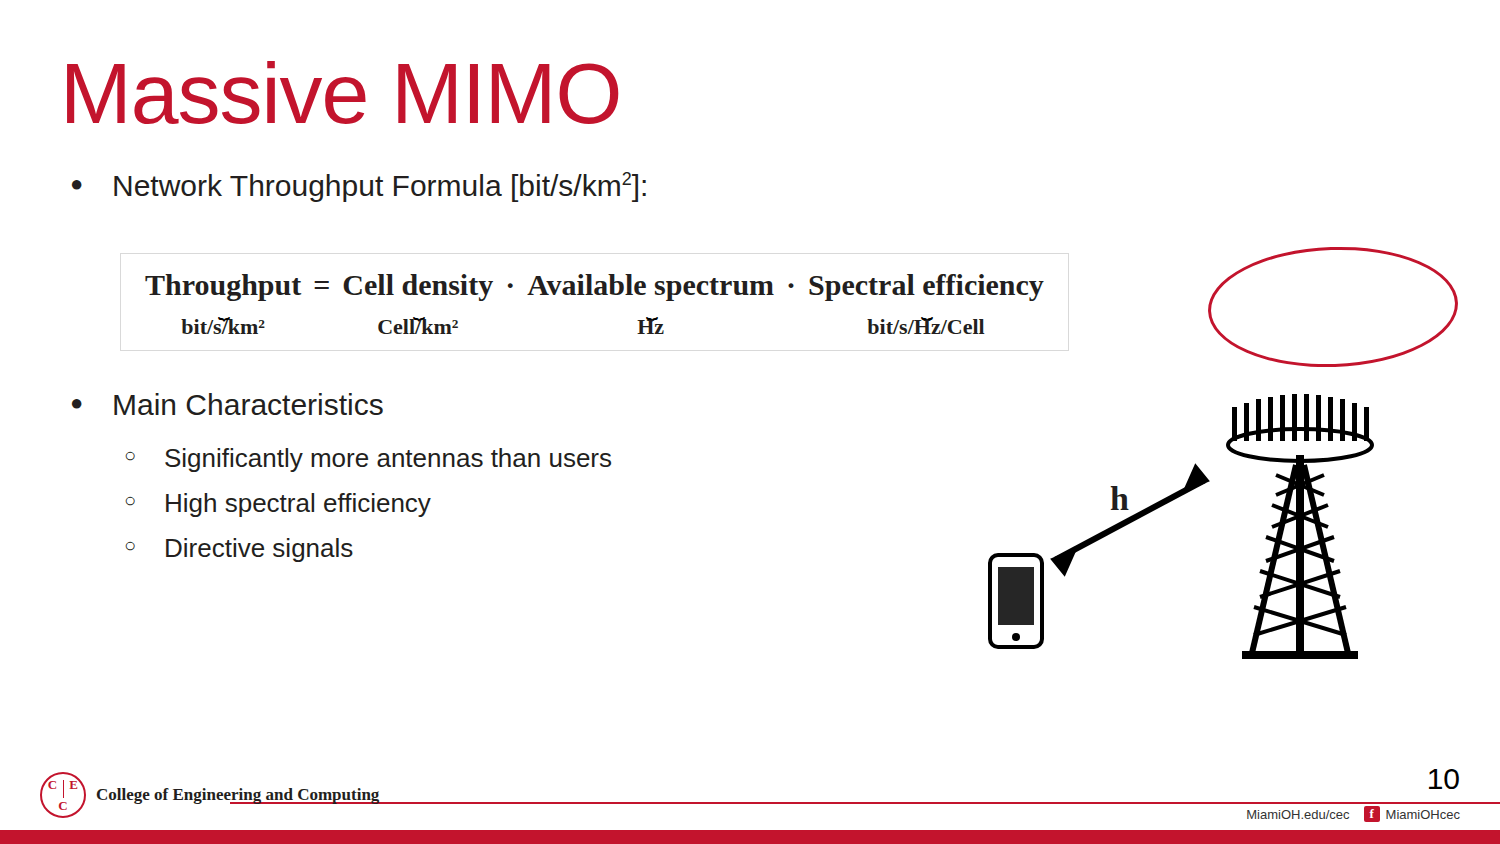Massive MIMO
Network Throughput Formula [bit/s/km2]:
| Throughput | = | Cell density | · | Available spectrum | · | Spectral efficiency |
| ⏟ | | ⏟ | | ⏟ | | ⏟ |
| bit/s/km² | | Cell/km² | | Hz | | bit/s/Hz/Cell |
Main Characteristics
Significantly more antennas than users
High spectral efficiency
Directive signals
h
CEC
College of Engineering and Computing
10
MiamiOH.edu/cec f MiamiOHcec